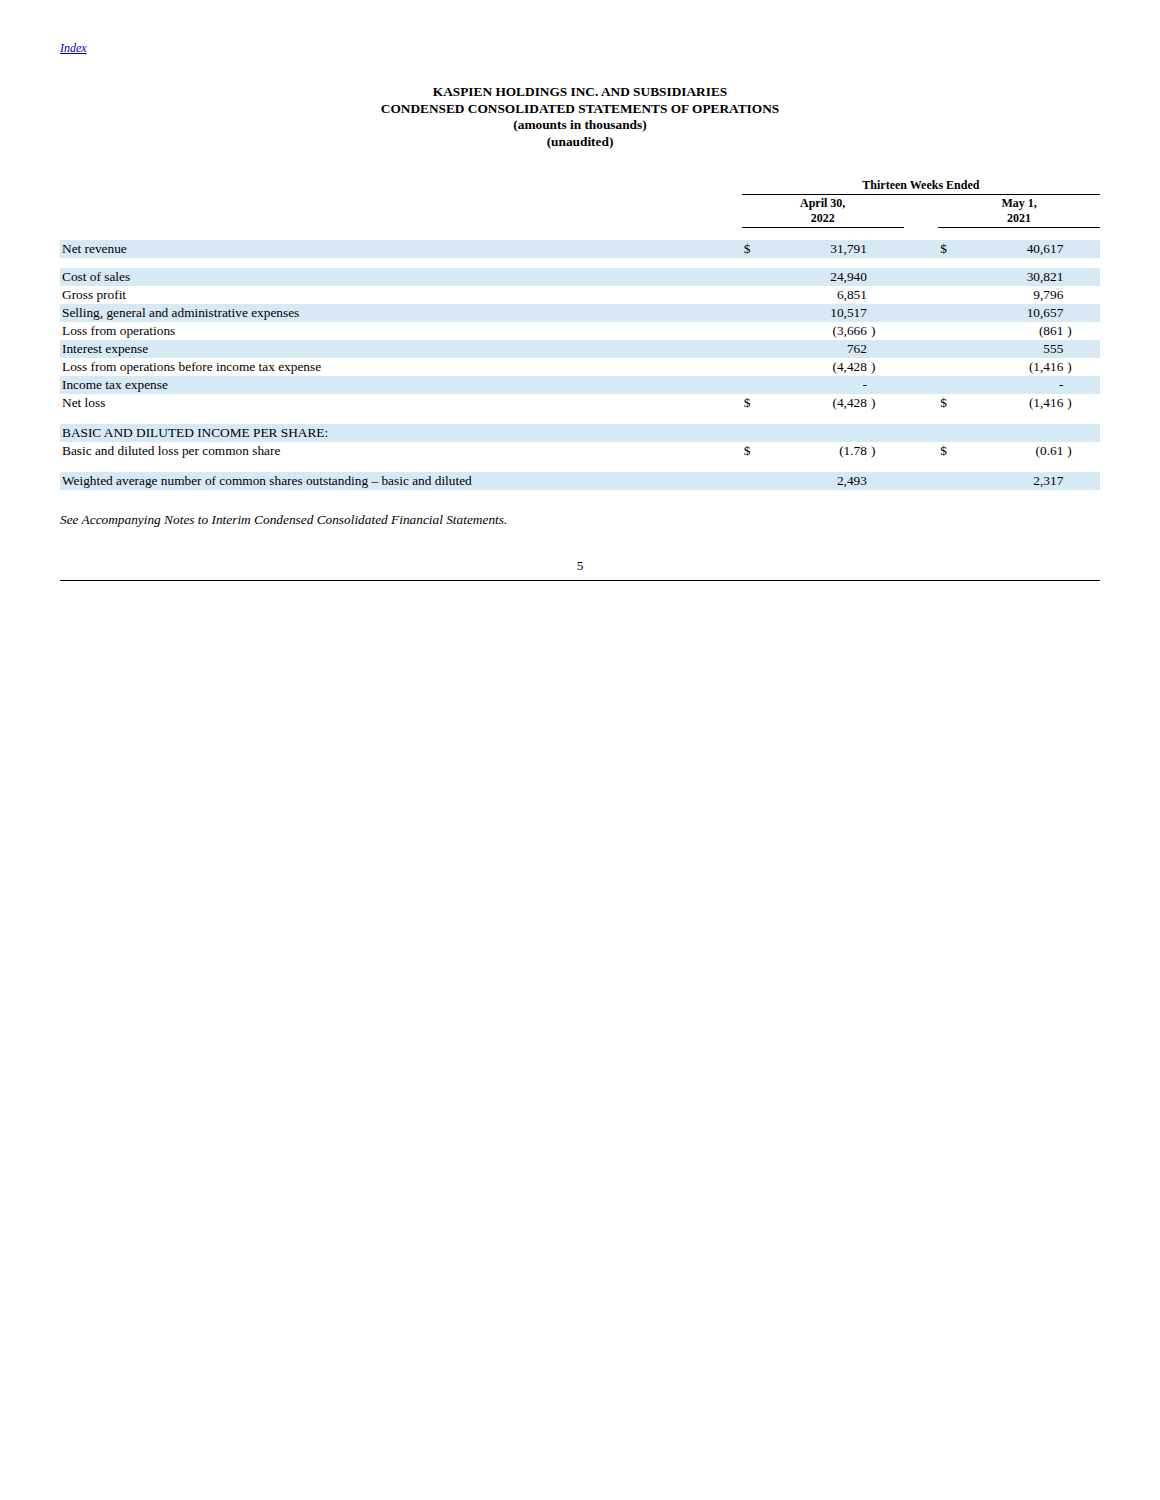Index
KASPIEN HOLDINGS INC. AND SUBSIDIARIES
CONDENSED CONSOLIDATED STATEMENTS OF OPERATIONS
(amounts in thousands)
(unaudited)
| | | Thirteen Weeks Ended |
| | | April 30, 2022 | | May 1, 2021 |
| Net revenue | | $ | 31,791 | | | $ | 40,617 | |
| Cost of sales | | | 24,940 | | | | 30,821 | |
| Gross profit | | | 6,851 | | | | 9,796 | |
| Selling, general and administrative expenses | | | 10,517 | | | | 10,657 | |
| Loss from operations | | | (3,666 | ) | | | (861 | ) |
| Interest expense | | | 762 | | | | 555 | |
| Loss from operations before income tax expense | | | (4,428 | ) | | | (1,416 | ) |
| Income tax expense | | | - | | | | - | |
| Net loss | | $ | (4,428 | ) | | $ | (1,416 | ) |
| BASIC AND DILUTED INCOME PER SHARE: | | | | | | | | |
| Basic and diluted loss per common share | | $ | (1.78 | ) | | $ | (0.61 | ) |
| Weighted average number of common shares outstanding – basic and diluted | | | 2,493 | | | | 2,317 | |
See Accompanying Notes to Interim Condensed Consolidated Financial Statements.
5